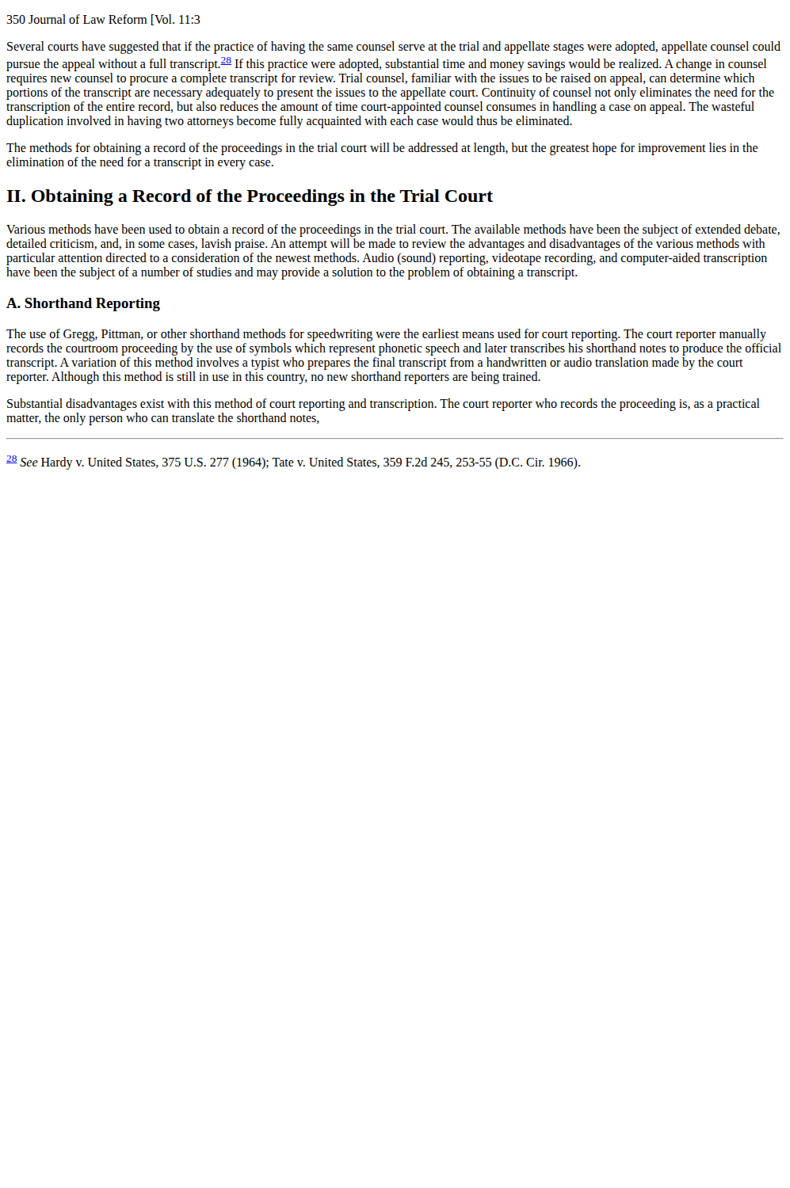350 Journal of Law Reform [Vol. 11:3
Several courts have suggested that if the practice of having the same counsel serve at the trial and appellate stages were adopted, appellate counsel could pursue the appeal without a full transcript.28 If this practice were adopted, substantial time and money savings would be realized. A change in counsel requires new counsel to procure a complete transcript for review. Trial counsel, familiar with the issues to be raised on appeal, can determine which portions of the transcript are necessary adequately to present the issues to the appellate court. Continuity of counsel not only eliminates the need for the transcription of the entire record, but also reduces the amount of time court-appointed counsel consumes in handling a case on appeal. The wasteful duplication involved in having two attorneys become fully acquainted with each case would thus be eliminated.
The methods for obtaining a record of the proceedings in the trial court will be addressed at length, but the greatest hope for improvement lies in the elimination of the need for a transcript in every case.
II. Obtaining a Record of the Proceedings in the Trial Court
Various methods have been used to obtain a record of the proceedings in the trial court. The available methods have been the subject of extended debate, detailed criticism, and, in some cases, lavish praise. An attempt will be made to review the advantages and disadvantages of the various methods with particular attention directed to a consideration of the newest methods. Audio (sound) reporting, videotape recording, and computer-aided transcription have been the subject of a number of studies and may provide a solution to the problem of obtaining a transcript.
A. Shorthand Reporting
The use of Gregg, Pittman, or other shorthand methods for speedwriting were the earliest means used for court reporting. The court reporter manually records the courtroom proceeding by the use of symbols which represent phonetic speech and later transcribes his shorthand notes to produce the official transcript. A variation of this method involves a typist who prepares the final transcript from a handwritten or audio translation made by the court reporter. Although this method is still in use in this country, no new shorthand reporters are being trained.
Substantial disadvantages exist with this method of court reporting and transcription. The court reporter who records the proceeding is, as a practical matter, the only person who can translate the shorthand notes,
28 See Hardy v. United States, 375 U.S. 277 (1964); Tate v. United States, 359 F.2d 245, 253-55 (D.C. Cir. 1966).